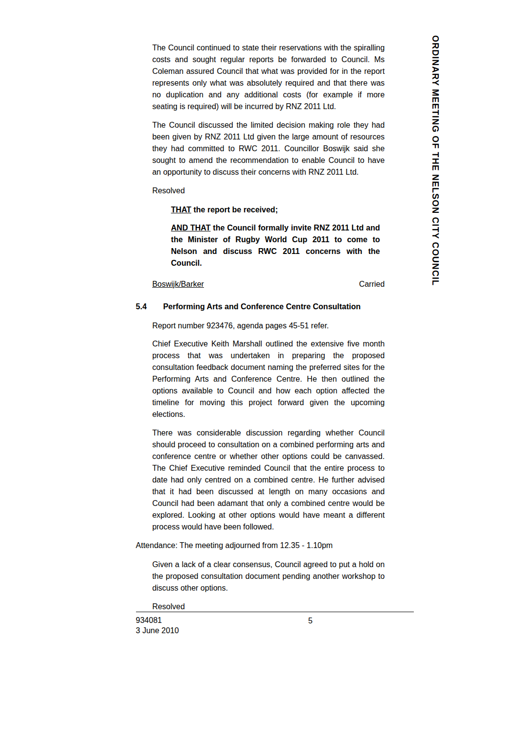ORDINARY MEETING OF THE NELSON CITY COUNCIL
The Council continued to state their reservations with the spiralling costs and sought regular reports be forwarded to Council. Ms Coleman assured Council that what was provided for in the report represents only what was absolutely required and that there was no duplication and any additional costs (for example if more seating is required) will be incurred by RNZ 2011 Ltd.
The Council discussed the limited decision making role they had been given by RNZ 2011 Ltd given the large amount of resources they had committed to RWC 2011. Councillor Boswijk said she sought to amend the recommendation to enable Council to have an opportunity to discuss their concerns with RNZ 2011 Ltd.
Resolved
THAT the report be received;
AND THAT the Council formally invite RNZ 2011 Ltd and the Minister of Rugby World Cup 2011 to come to Nelson and discuss RWC 2011 concerns with the Council.
Boswijk/Barker Carried
5.4 Performing Arts and Conference Centre Consultation
Report number 923476, agenda pages 45-51 refer.
Chief Executive Keith Marshall outlined the extensive five month process that was undertaken in preparing the proposed consultation feedback document naming the preferred sites for the Performing Arts and Conference Centre. He then outlined the options available to Council and how each option affected the timeline for moving this project forward given the upcoming elections.
There was considerable discussion regarding whether Council should proceed to consultation on a combined performing arts and conference centre or whether other options could be canvassed. The Chief Executive reminded Council that the entire process to date had only centred on a combined centre. He further advised that it had been discussed at length on many occasions and Council had been adamant that only a combined centre would be explored. Looking at other options would have meant a different process would have been followed.
Attendance: The meeting adjourned from 12.35 - 1.10pm
Given a lack of a clear consensus, Council agreed to put a hold on the proposed consultation document pending another workshop to discuss other options.
Resolved
934081
3 June 2010
5